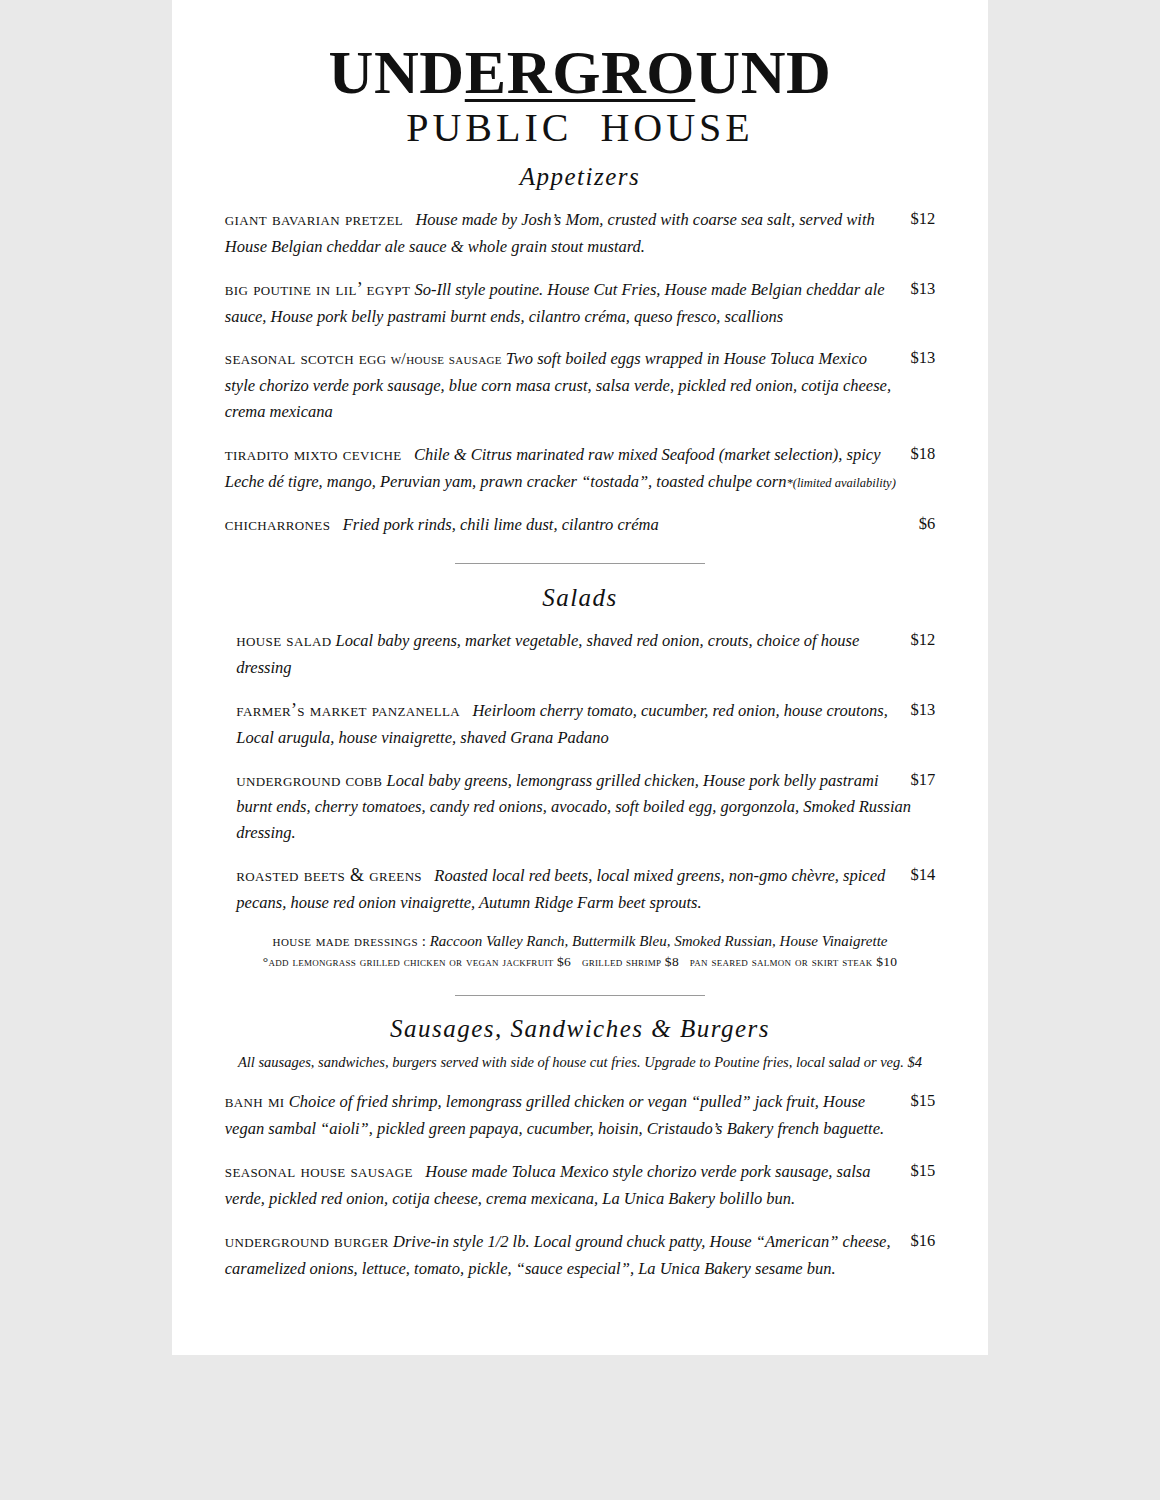Underground
Public House
Appetizers
$12 Giant Bavarian Pretzel House made by Josh’s Mom, crusted with coarse sea salt, served with House Belgian cheddar ale sauce & whole grain stout mustard.
$13 Big Poutine in Lil’ Egypt So-Ill style poutine. House Cut Fries, House made Belgian cheddar ale sauce, House pork belly pastrami burnt ends, cilantro créma, queso fresco, scallions
$13 Seasonal Scotch Egg w/House Sausage Two soft boiled eggs wrapped in House Toluca Mexico style chorizo verde pork sausage, blue corn masa crust, salsa verde, pickled red onion, cotija cheese, crema mexicana
$18 Tiradito Mixto Ceviche Chile & Citrus marinated raw mixed Seafood (market selection), spicy Leche dé tigre, mango, Peruvian yam, prawn cracker “tostada”, toasted chulpe corn*(limited availability)
$6 Chicharrones Fried pork rinds, chili lime dust, cilantro créma
Salads
$12 House Salad Local baby greens, market vegetable, shaved red onion, crouts, choice of house dressing
$13 Farmer’s Market Panzanella Heirloom cherry tomato, cucumber, red onion, house croutons, Local arugula, house vinaigrette, shaved Grana Padano
$17 Underground Cobb Local baby greens, lemongrass grilled chicken, House pork belly pastrami burnt ends, cherry tomatoes, candy red onions, avocado, soft boiled egg, gorgonzola, Smoked Russian dressing.
$14 Roasted Beets & Greens Roasted local red beets, local mixed greens, non-gmo chèvre, spiced pecans, house red onion vinaigrette, Autumn Ridge Farm beet sprouts.
House Made Dressings : Raccoon Valley Ranch, Buttermilk Bleu, Smoked Russian, House Vinaigrette
°Add Lemongrass Grilled Chicken or Vegan Jackfruit $6 Grilled Shrimp $8 Pan Seared Salmon or Skirt Steak $10
Sausages, Sandwiches & Burgers
All sausages, sandwiches, burgers served with side of house cut fries. Upgrade to Poutine fries, local salad or veg. $4
$15 Banh Mi Choice of fried shrimp, lemongrass grilled chicken or vegan “pulled” jack fruit, House vegan sambal “aioli”, pickled green papaya, cucumber, hoisin, Cristaudo’s Bakery french baguette.
$15 Seasonal House Sausage House made Toluca Mexico style chorizo verde pork sausage, salsa verde, pickled red onion, cotija cheese, crema mexicana, La Unica Bakery bolillo bun.
$16 Underground Burger Drive-in style 1/2 lb. Local ground chuck patty, House “American” cheese, caramelized onions, lettuce, tomato, pickle, “sauce especial”, La Unica Bakery sesame bun.